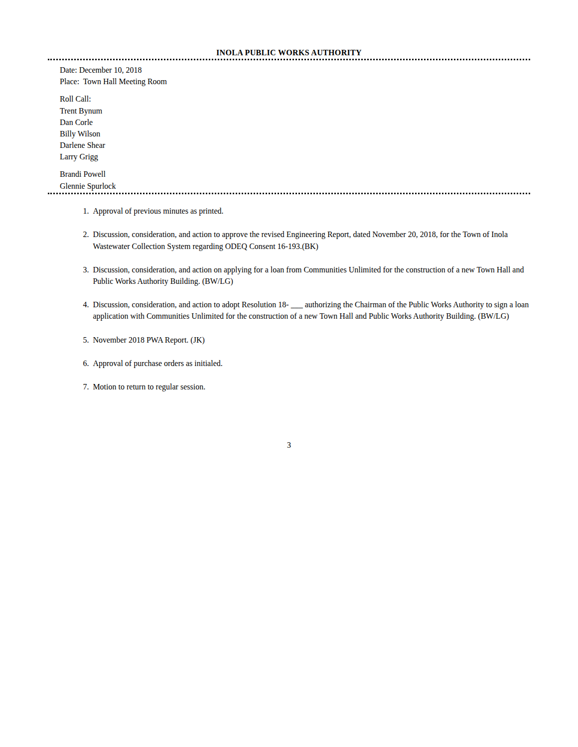INOLA PUBLIC WORKS AUTHORITY
Date: December 10, 2018
Place: Town Hall Meeting Room
Roll Call:
Trent Bynum
Dan Corle
Billy Wilson
Darlene Shear
Larry Grigg
Brandi Powell
Glennie Spurlock
Approval of previous minutes as printed.
Discussion, consideration, and action to approve the revised Engineering Report, dated November 20, 2018, for the Town of Inola Wastewater Collection System regarding ODEQ Consent 16-193.(BK)
Discussion, consideration, and action on applying for a loan from Communities Unlimited for the construction of a new Town Hall and Public Works Authority Building. (BW/LG)
Discussion, consideration, and action to adopt Resolution 18- ___ authorizing the Chairman of the Public Works Authority to sign a loan application with Communities Unlimited for the construction of a new Town Hall and Public Works Authority Building. (BW/LG)
November 2018 PWA Report. (JK)
Approval of purchase orders as initialed.
Motion to return to regular session.
3